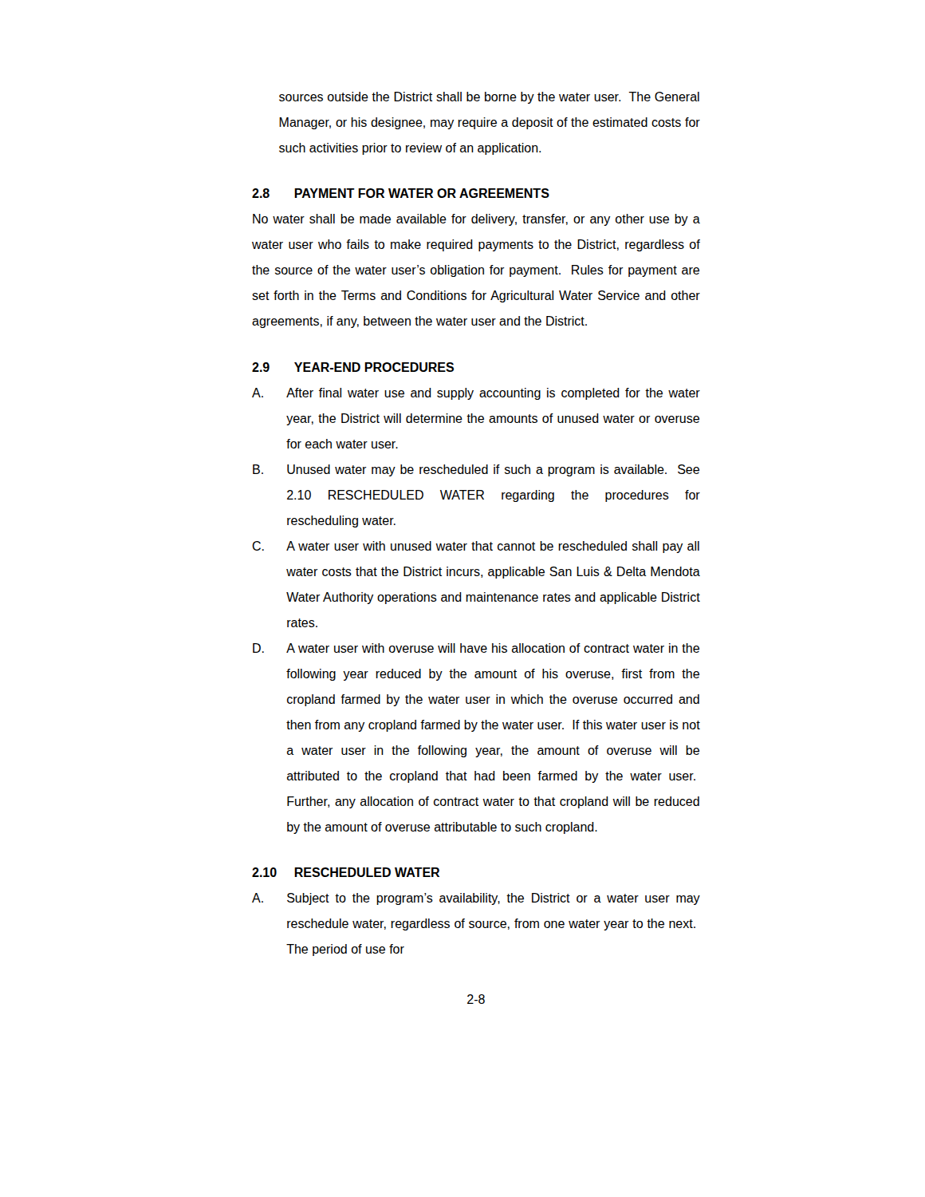sources outside the District shall be borne by the water user. The General Manager, or his designee, may require a deposit of the estimated costs for such activities prior to review of an application.
2.8 PAYMENT FOR WATER OR AGREEMENTS
No water shall be made available for delivery, transfer, or any other use by a water user who fails to make required payments to the District, regardless of the source of the water user’s obligation for payment. Rules for payment are set forth in the Terms and Conditions for Agricultural Water Service and other agreements, if any, between the water user and the District.
2.9 YEAR-END PROCEDURES
A. After final water use and supply accounting is completed for the water year, the District will determine the amounts of unused water or overuse for each water user.
B. Unused water may be rescheduled if such a program is available. See 2.10 RESCHEDULED WATER regarding the procedures for rescheduling water.
C. A water user with unused water that cannot be rescheduled shall pay all water costs that the District incurs, applicable San Luis & Delta Mendota Water Authority operations and maintenance rates and applicable District rates.
D. A water user with overuse will have his allocation of contract water in the following year reduced by the amount of his overuse, first from the cropland farmed by the water user in which the overuse occurred and then from any cropland farmed by the water user. If this water user is not a water user in the following year, the amount of overuse will be attributed to the cropland that had been farmed by the water user. Further, any allocation of contract water to that cropland will be reduced by the amount of overuse attributable to such cropland.
2.10 RESCHEDULED WATER
A. Subject to the program’s availability, the District or a water user may reschedule water, regardless of source, from one water year to the next. The period of use for
2-8